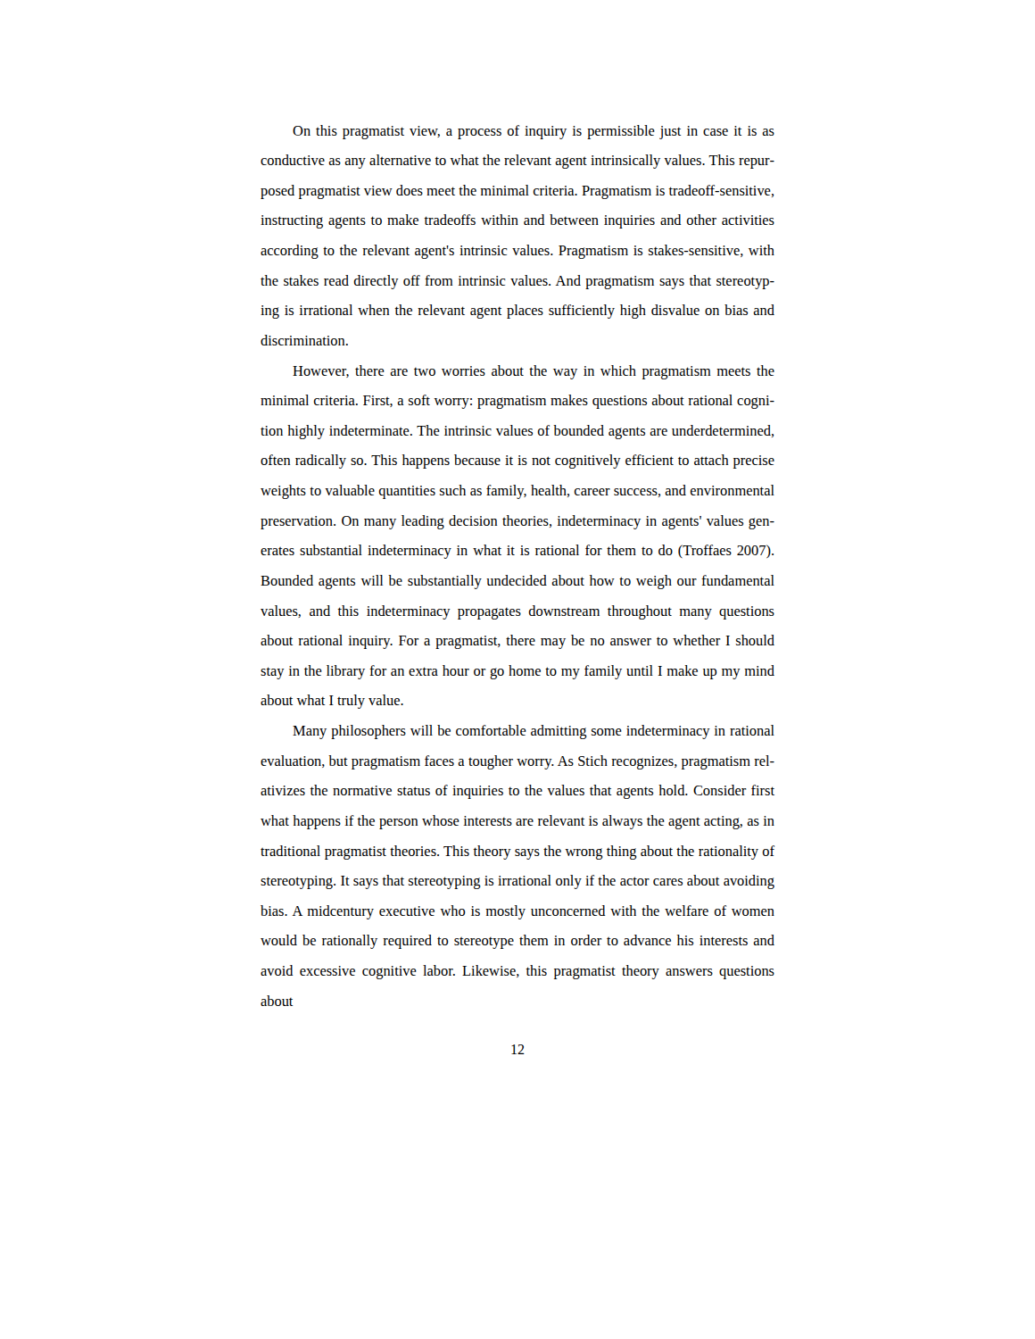On this pragmatist view, a process of inquiry is permissible just in case it is as conductive as any alternative to what the relevant agent intrinsically values. This repurposed pragmatist view does meet the minimal criteria. Pragmatism is tradeoff-sensitive, instructing agents to make tradeoffs within and between inquiries and other activities according to the relevant agent's intrinsic values. Pragmatism is stakes-sensitive, with the stakes read directly off from intrinsic values. And pragmatism says that stereotyping is irrational when the relevant agent places sufficiently high disvalue on bias and discrimination.
However, there are two worries about the way in which pragmatism meets the minimal criteria. First, a soft worry: pragmatism makes questions about rational cognition highly indeterminate. The intrinsic values of bounded agents are underdetermined, often radically so. This happens because it is not cognitively efficient to attach precise weights to valuable quantities such as family, health, career success, and environmental preservation. On many leading decision theories, indeterminacy in agents' values generates substantial indeterminacy in what it is rational for them to do (Troffaes 2007). Bounded agents will be substantially undecided about how to weigh our fundamental values, and this indeterminacy propagates downstream throughout many questions about rational inquiry. For a pragmatist, there may be no answer to whether I should stay in the library for an extra hour or go home to my family until I make up my mind about what I truly value.
Many philosophers will be comfortable admitting some indeterminacy in rational evaluation, but pragmatism faces a tougher worry. As Stich recognizes, pragmatism relativizes the normative status of inquiries to the values that agents hold. Consider first what happens if the person whose interests are relevant is always the agent acting, as in traditional pragmatist theories. This theory says the wrong thing about the rationality of stereotyping. It says that stereotyping is irrational only if the actor cares about avoiding bias. A midcentury executive who is mostly unconcerned with the welfare of women would be rationally required to stereotype them in order to advance his interests and avoid excessive cognitive labor. Likewise, this pragmatist theory answers questions about
12